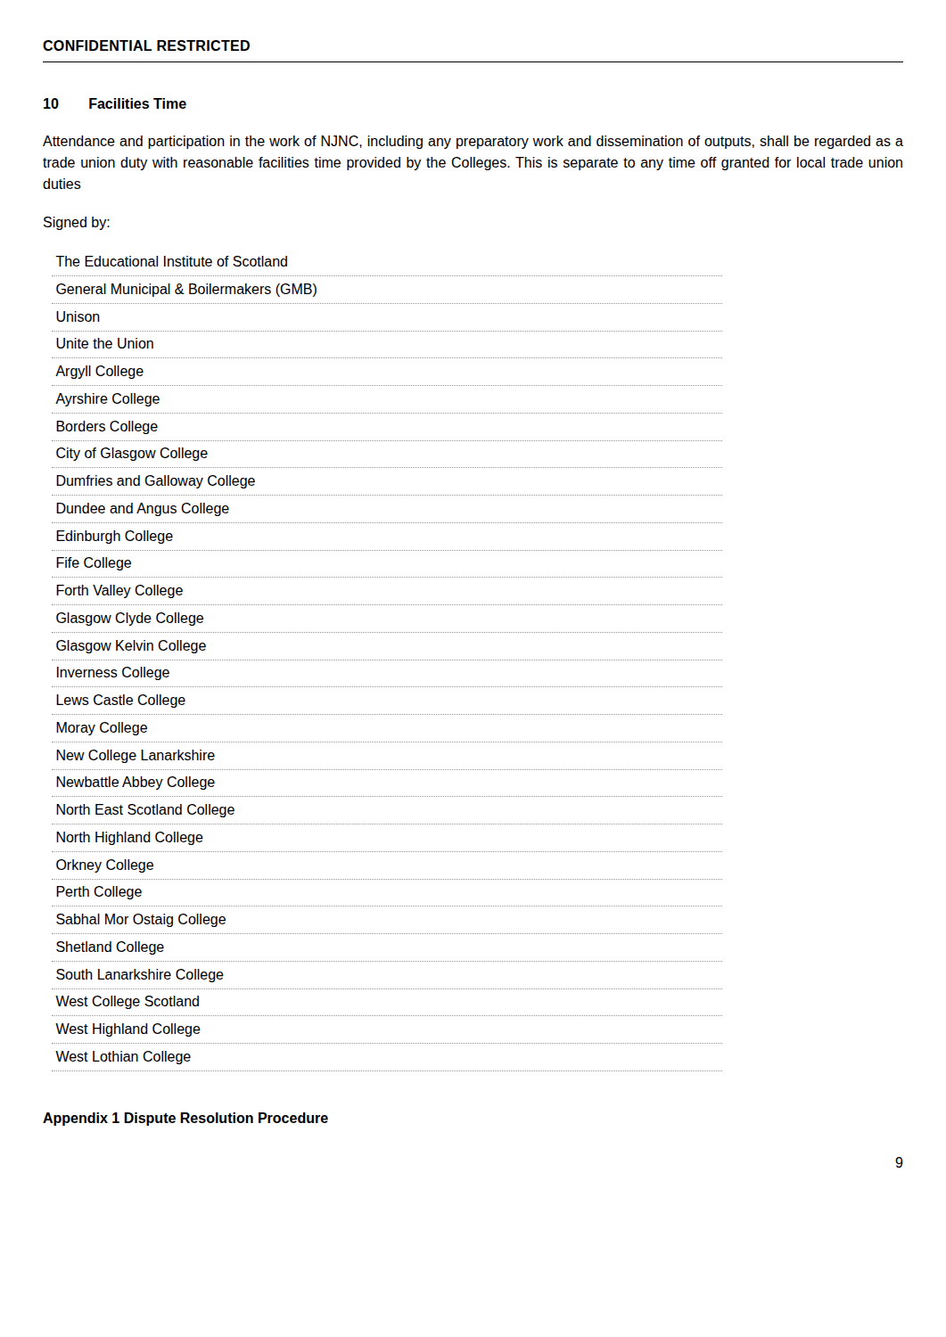CONFIDENTIAL RESTRICTED
10 Facilities Time
Attendance and participation in the work of NJNC, including any preparatory work and dissemination of outputs, shall be regarded as a trade union duty with reasonable facilities time provided by the Colleges. This is separate to any time off granted for local trade union duties
Signed by:
| The Educational Institute of Scotland |
| General Municipal & Boilermakers (GMB) |
| Unison |
| Unite the Union |
| Argyll College |
| Ayrshire College |
| Borders College |
| City of Glasgow College |
| Dumfries and Galloway College |
| Dundee and Angus College |
| Edinburgh College |
| Fife College |
| Forth Valley College |
| Glasgow Clyde College |
| Glasgow Kelvin College |
| Inverness College |
| Lews Castle College |
| Moray College |
| New College Lanarkshire |
| Newbattle Abbey College |
| North East Scotland College |
| North Highland College |
| Orkney College |
| Perth College |
| Sabhal Mor Ostaig College |
| Shetland College |
| South Lanarkshire College |
| West College Scotland |
| West Highland College |
| West Lothian College |
Appendix 1 Dispute Resolution Procedure
9